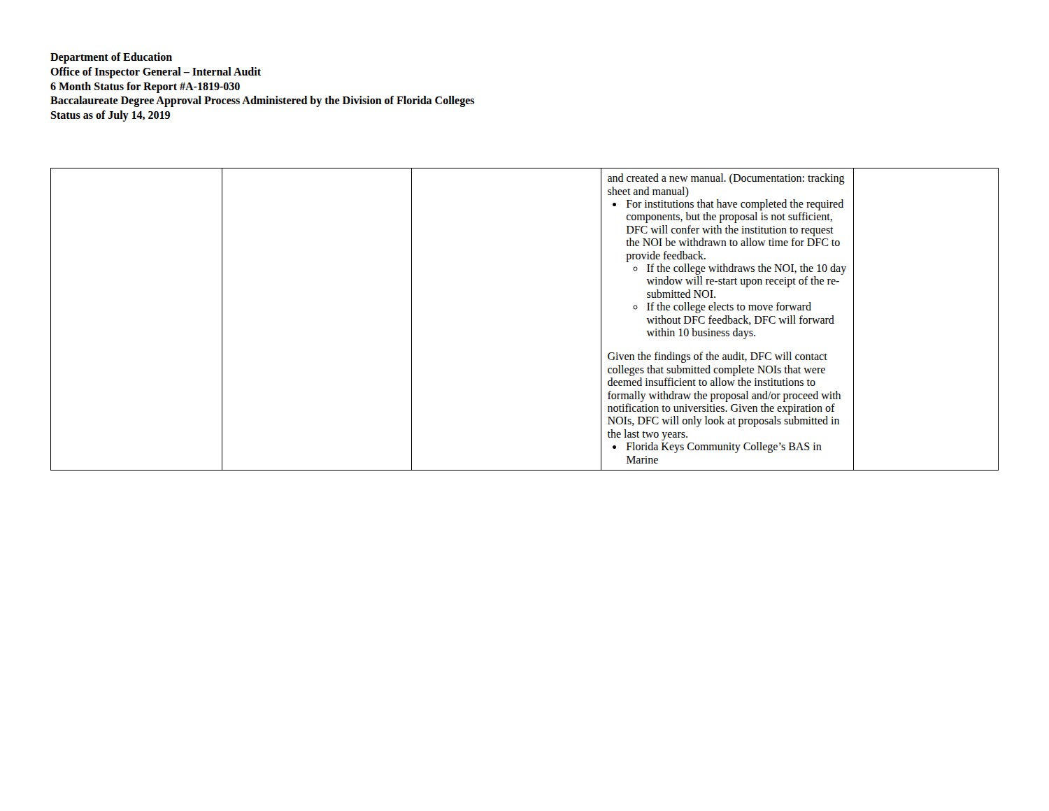Department of Education
Office of Inspector General – Internal Audit
6 Month Status for Report #A-1819-030
Baccalaureate Degree Approval Process Administered by the Division of Florida Colleges
Status as of July 14, 2019
| | | | and created a new manual. (Documentation: tracking sheet and manual) For institutions that have completed the required components, but the proposal is not sufficient, DFC will confer with the institution to request the NOI be withdrawn to allow time for DFC to provide feedback. If the college withdraws the NOI, the 10 day window will re-start upon receipt of the re-submitted NOI. If the college elects to move forward without DFC feedback, DFC will forward within 10 business days. Given the findings of the audit, DFC will contact colleges that submitted complete NOIs that were deemed insufficient to allow the institutions to formally withdraw the proposal and/or proceed with notification to universities. Given the expiration of NOIs, DFC will only look at proposals submitted in the last two years. Florida Keys Community College’s BAS in Marine | |